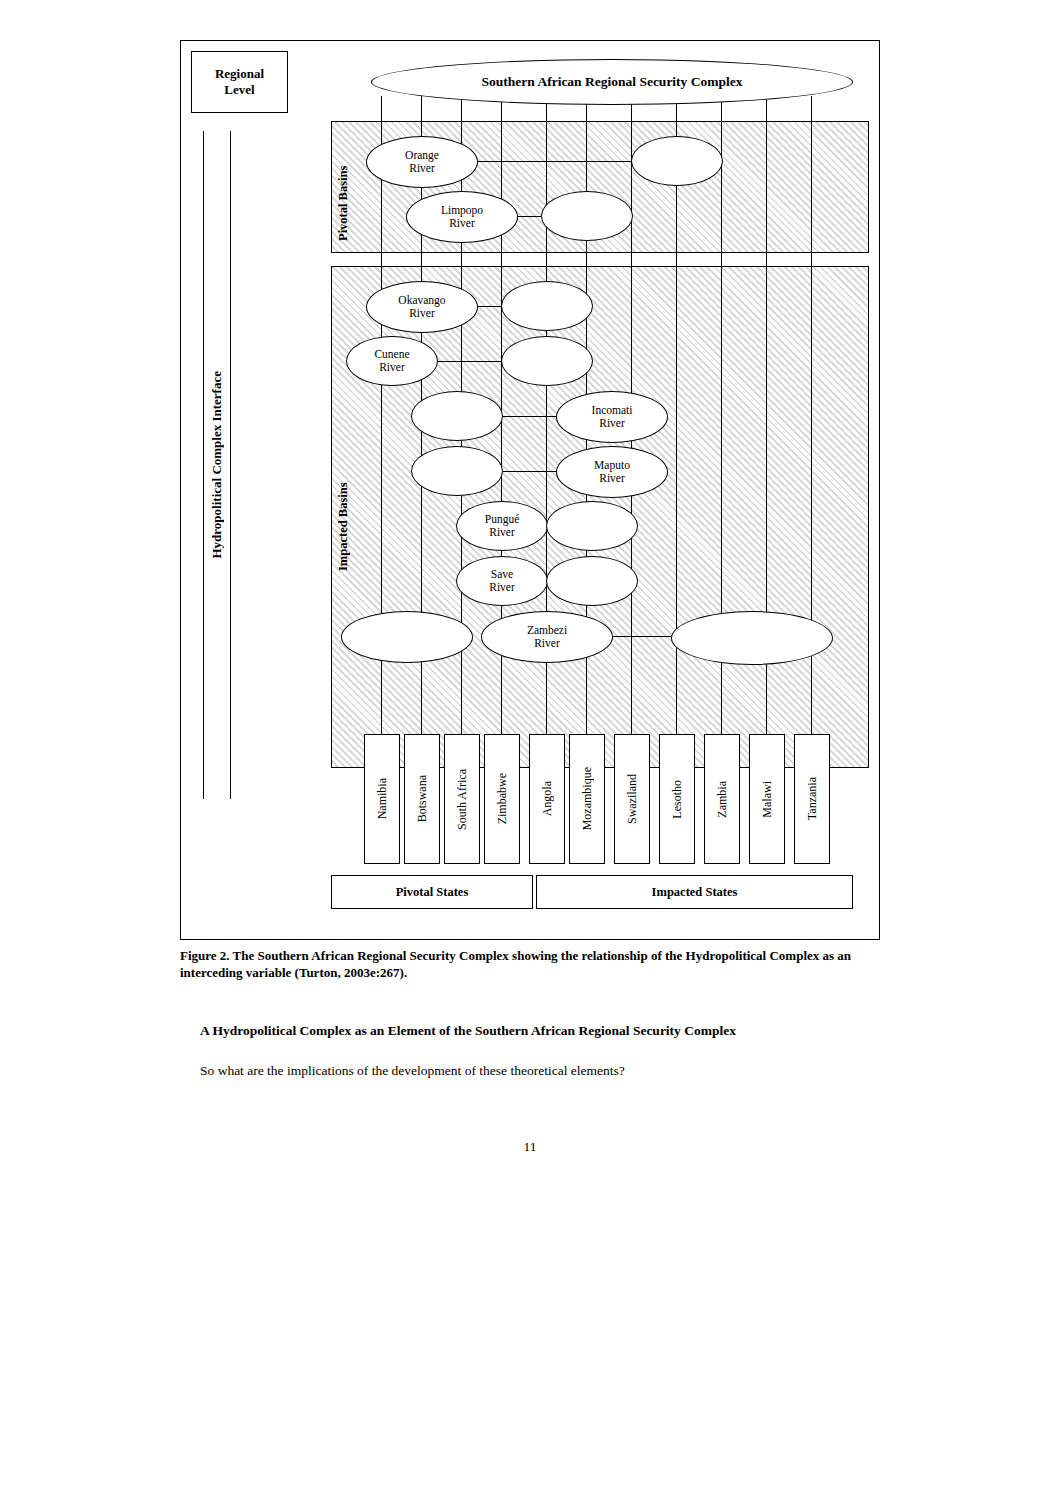Regional
Level
Hydropolitical Complex Interface
Southern African Regional Security Complex
Pivotal Basins
Impacted Basins
Orange
River
Limpopo
River
Okavango
River
Cunene
River
Incomati
River
Maputo
River
Pungué
River
Save
River
Zambezi
River
Namibia
Botswana
South Africa
Zimbabwe
Angola
Mozambique
Swaziland
Lesotho
Zambia
Malawi
Tanzania
Pivotal States
Impacted States
Figure 2. The Southern African Regional Security Complex showing the relationship of the Hydropolitical Complex as an interceding variable (Turton, 2003e:267).
A Hydropolitical Complex as an Element of the Southern African Regional Security Complex
So what are the implications of the development of these theoretical elements?
11